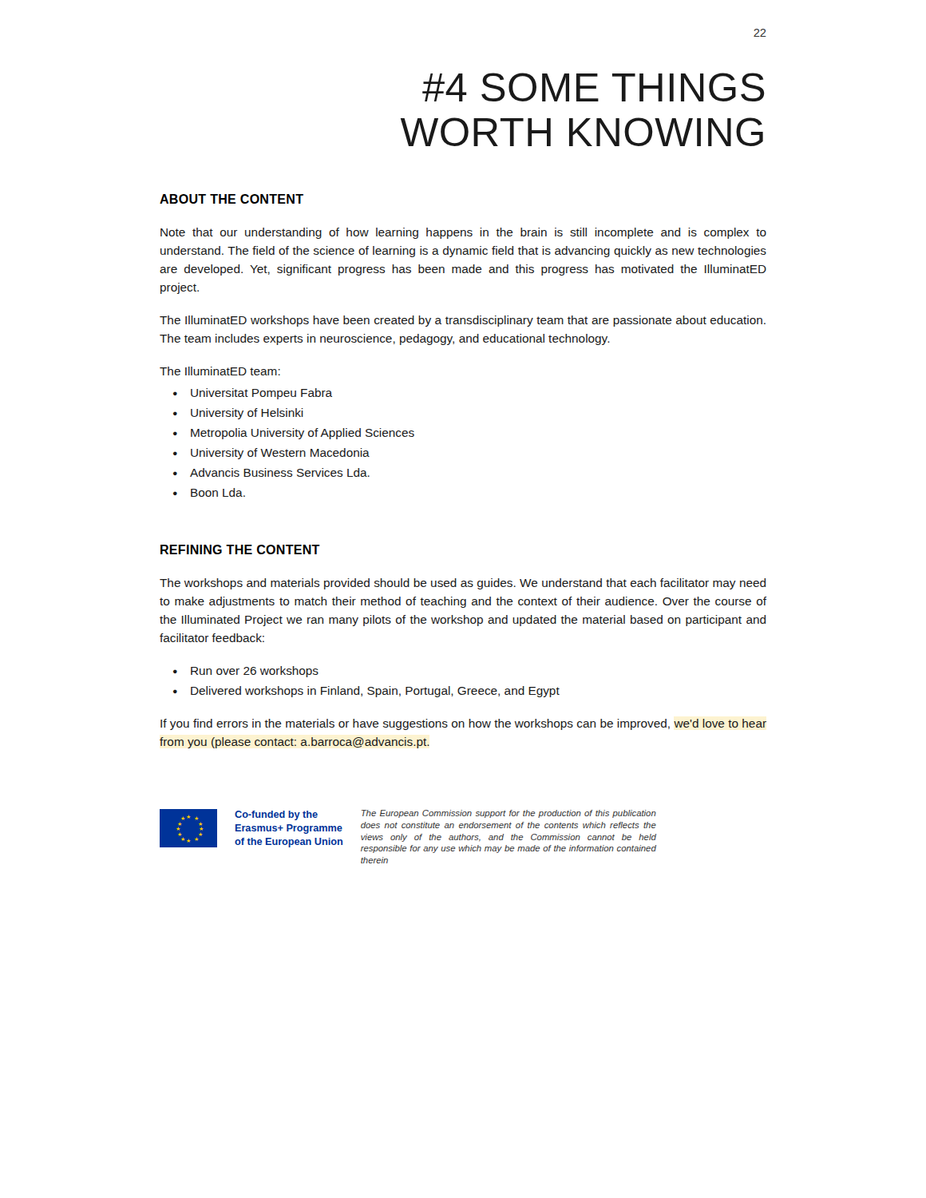22
#4 SOME THINGS
WORTH KNOWING
ABOUT THE CONTENT
Note that our understanding of how learning happens in the brain is still incomplete and is complex to understand. The field of the science of learning is a dynamic field that is advancing quickly as new technologies are developed. Yet, significant progress has been made and this progress has motivated the IlluminatED project.
The IlluminatED workshops have been created by a transdisciplinary team that are passionate about education. The team includes experts in neuroscience, pedagogy, and educational technology.
The IlluminatED team:
Universitat Pompeu Fabra
University of Helsinki
Metropolia University of Applied Sciences
University of Western Macedonia
Advancis Business Services Lda.
Boon Lda.
REFINING THE CONTENT
The workshops and materials provided should be used as guides. We understand that each facilitator may need to make adjustments to match their method of teaching and the context of their audience. Over the course of the Illuminated Project we ran many pilots of the workshop and updated the material based on participant and facilitator feedback:
Run over 26 workshops
Delivered workshops in Finland, Spain, Portugal, Greece, and Egypt
If you find errors in the materials or have suggestions on how the workshops can be improved, we'd love to hear from you (please contact: a.barroca@advancis.pt.
★ ★ ★ ★ ★ ★ ★ ★ ★ ★ ★ ★
Co-funded by the
Erasmus+ Programme
of the European Union
The European Commission support for the production of this publication does not constitute an endorsement of the contents which reflects the views only of the authors, and the Commission cannot be held responsible for any use which may be made of the information contained therein